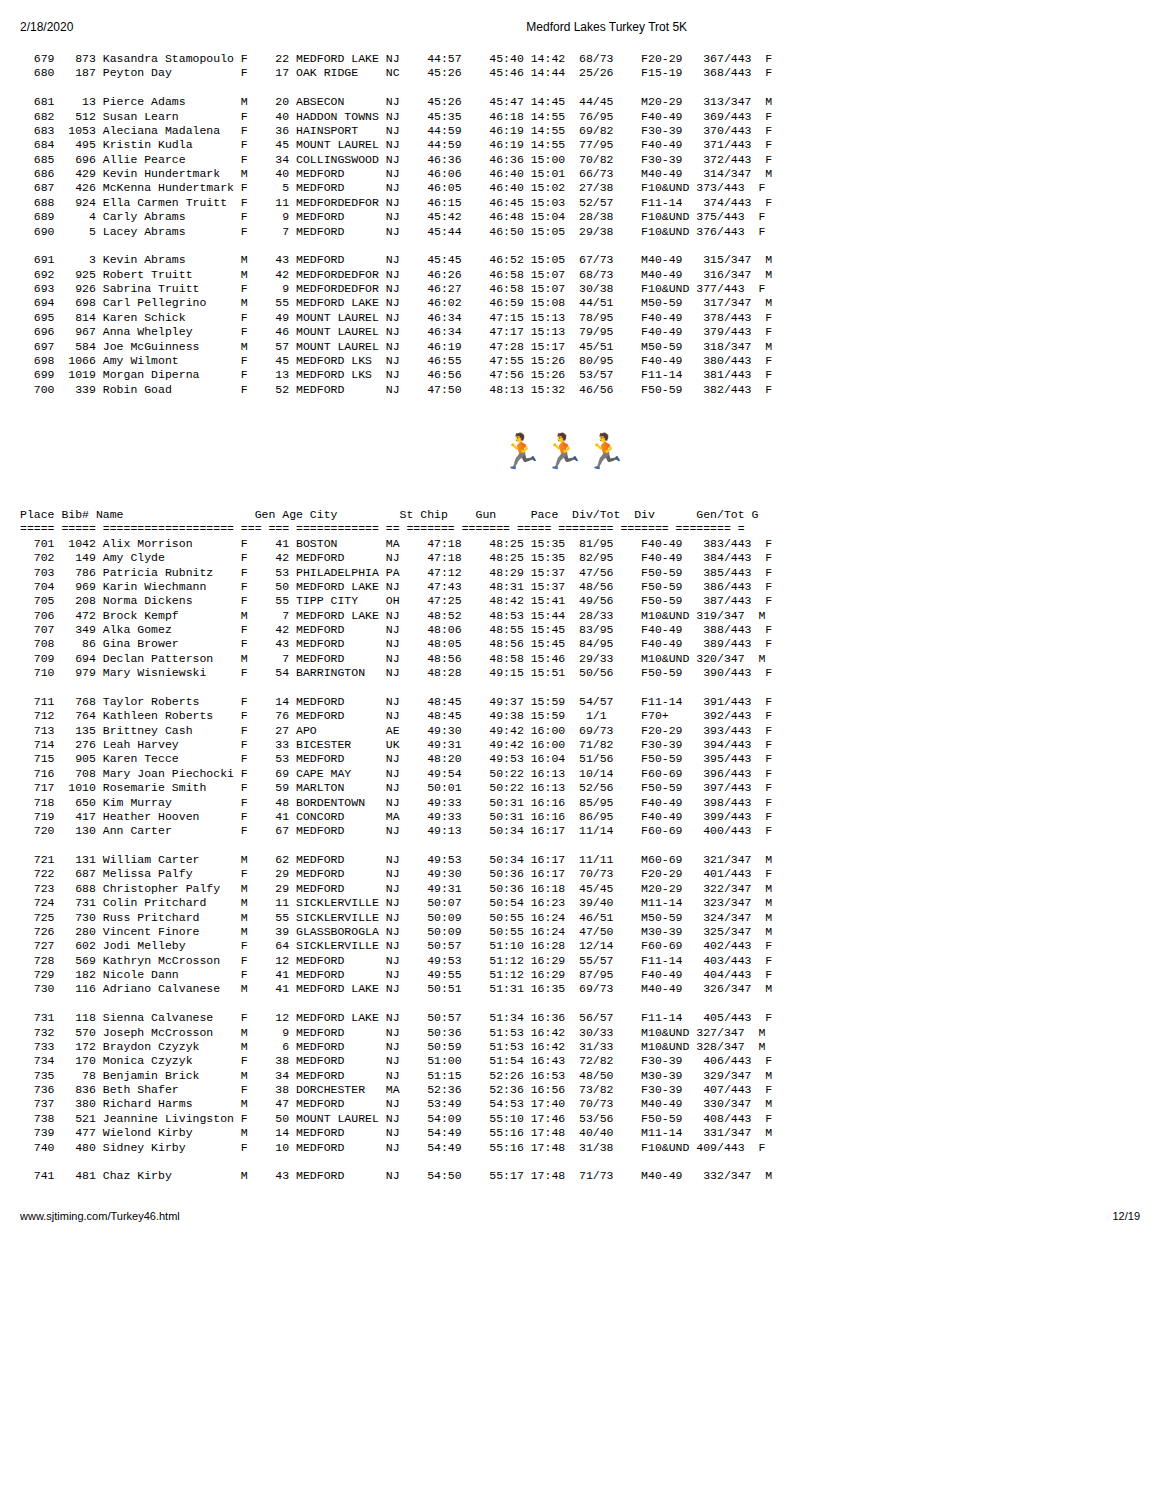2/18/2020 Medford Lakes Turkey Trot 5K
  679   873 Kasandra Stamopoulo F    22 MEDFORD LAKE NJ    44:57    45:40 14:42  68/73    F20-29   367/443  F
  680   187 Peyton Day          F    17 OAK RIDGE    NC    45:26    45:46 14:44  25/26    F15-19   368/443  F

  681    13 Pierce Adams        M    20 ABSECON      NJ    45:26    45:47 14:45  44/45    M20-29   313/347  M
  682   512 Susan Learn         F    40 HADDON TOWNS NJ    45:35    46:18 14:55  76/95    F40-49   369/443  F
  683  1053 Aleciana Madalena   F    36 HAINSPORT    NJ    44:59    46:19 14:55  69/82    F30-39   370/443  F
  684   495 Kristin Kudla       F    45 MOUNT LAUREL NJ    44:59    46:19 14:55  77/95    F40-49   371/443  F
  685   696 Allie Pearce        F    34 COLLINGSWOOD NJ    46:36    46:36 15:00  70/82    F30-39   372/443  F
  686   429 Kevin Hundertmark   M    40 MEDFORD      NJ    46:06    46:40 15:01  66/73    M40-49   314/347  M
  687   426 McKenna Hundertmark F     5 MEDFORD      NJ    46:05    46:40 15:02  27/38    F10&UND 373/443  F
  688   924 Ella Carmen Truitt  F    11 MEDFORDEDFOR NJ    46:15    46:45 15:03  52/57    F11-14   374/443  F
  689     4 Carly Abrams        F     9 MEDFORD      NJ    45:42    46:48 15:04  28/38    F10&UND 375/443  F
  690     5 Lacey Abrams        F     7 MEDFORD      NJ    45:44    46:50 15:05  29/38    F10&UND 376/443  F

  691     3 Kevin Abrams        M    43 MEDFORD      NJ    45:45    46:52 15:05  67/73    M40-49   315/347  M
  692   925 Robert Truitt       M    42 MEDFORDEDFOR NJ    46:26    46:58 15:07  68/73    M40-49   316/347  M
  693   926 Sabrina Truitt      F     9 MEDFORDEDFOR NJ    46:27    46:58 15:07  30/38    F10&UND 377/443  F
  694   698 Carl Pellegrino     M    55 MEDFORD LAKE NJ    46:02    46:59 15:08  44/51    M50-59   317/347  M
  695   814 Karen Schick        F    49 MOUNT LAUREL NJ    46:34    47:15 15:13  78/95    F40-49   378/443  F
  696   967 Anna Whelpley       F    46 MOUNT LAUREL NJ    46:34    47:17 15:13  79/95    F40-49   379/443  F
  697   584 Joe McGuinness      M    57 MOUNT LAUREL NJ    46:19    47:28 15:17  45/51    M50-59   318/347  M
  698  1066 Amy Wilmont         F    45 MEDFORD LKS  NJ    46:55    47:55 15:26  80/95    F40-49   380/443  F
  699  1019 Morgan Diperna      F    13 MEDFORD LKS  NJ    46:56    47:56 15:26  53/57    F11-14   381/443  F
  700   339 Robin Goad          F    52 MEDFORD      NJ    47:50    48:13 15:32  46/56    F50-59   382/443  F
Place Bib# Name                   Gen Age City         St Chip    Gun     Pace  Div/Tot  Div      Gen/Tot G
===== ===== =================== === === ============ == ======= ======= ===== ======== ======= ======== =
  701  1042 Alix Morrison       F    41 BOSTON       MA    47:18    48:25 15:35  81/95    F40-49   383/443  F
  702   149 Amy Clyde           F    42 MEDFORD      NJ    47:18    48:25 15:35  82/95    F40-49   384/443  F
  703   786 Patricia Rubnitz    F    53 PHILADELPHIA PA    47:12    48:29 15:37  47/56    F50-59   385/443  F
  704   969 Karin Wiechmann     F    50 MEDFORD LAKE NJ    47:43    48:31 15:37  48/56    F50-59   386/443  F
  705   208 Norma Dickens       F    55 TIPP CITY    OH    47:25    48:42 15:41  49/56    F50-59   387/443  F
  706   472 Brock Kempf         M     7 MEDFORD LAKE NJ    48:52    48:53 15:44  28/33    M10&UND 319/347  M
  707   349 Alka Gomez          F    42 MEDFORD      NJ    48:06    48:55 15:45  83/95    F40-49   388/443  F
  708    86 Gina Brower         F    43 MEDFORD      NJ    48:05    48:56 15:45  84/95    F40-49   389/443  F
  709   694 Declan Patterson    M     7 MEDFORD      NJ    48:56    48:58 15:46  29/33    M10&UND 320/347  M
  710   979 Mary Wisniewski     F    54 BARRINGTON   NJ    48:28    49:15 15:51  50/56    F50-59   390/443  F

  711   768 Taylor Roberts      F    14 MEDFORD      NJ    48:45    49:37 15:59  54/57    F11-14   391/443  F
  712   764 Kathleen Roberts    F    76 MEDFORD      NJ    48:45    49:38 15:59   1/1     F70+     392/443  F
  713   135 Brittney Cash       F    27 APO          AE    49:30    49:42 16:00  69/73    F20-29   393/443  F
  714   276 Leah Harvey         F    33 BICESTER     UK    49:31    49:42 16:00  71/82    F30-39   394/443  F
  715   905 Karen Tecce         F    53 MEDFORD      NJ    48:20    49:53 16:04  51/56    F50-59   395/443  F
  716   708 Mary Joan Piechocki F    69 CAPE MAY     NJ    49:54    50:22 16:13  10/14    F60-69   396/443  F
  717  1010 Rosemarie Smith     F    59 MARLTON      NJ    50:01    50:22 16:13  52/56    F50-59   397/443  F
  718   650 Kim Murray          F    48 BORDENTOWN   NJ    49:33    50:31 16:16  85/95    F40-49   398/443  F
  719   417 Heather Hooven      F    41 CONCORD      MA    49:33    50:31 16:16  86/95    F40-49   399/443  F
  720   130 Ann Carter          F    67 MEDFORD      NJ    49:13    50:34 16:17  11/14    F60-69   400/443  F

  721   131 William Carter      M    62 MEDFORD      NJ    49:53    50:34 16:17  11/11    M60-69   321/347  M
  722   687 Melissa Palfy       F    29 MEDFORD      NJ    49:30    50:36 16:17  70/73    F20-29   401/443  F
  723   688 Christopher Palfy   M    29 MEDFORD      NJ    49:31    50:36 16:18  45/45    M20-29   322/347  M
  724   731 Colin Pritchard     M    11 SICKLERVILLE NJ    50:07    50:54 16:23  39/40    M11-14   323/347  M
  725   730 Russ Pritchard      M    55 SICKLERVILLE NJ    50:09    50:55 16:24  46/51    M50-59   324/347  M
  726   280 Vincent Finore      M    39 GLASSBOROGLA NJ    50:09    50:55 16:24  47/50    M30-39   325/347  M
  727   602 Jodi Melleby        F    64 SICKLERVILLE NJ    50:57    51:10 16:28  12/14    F60-69   402/443  F
  728   569 Kathryn McCrosson   F    12 MEDFORD      NJ    49:53    51:12 16:29  55/57    F11-14   403/443  F
  729   182 Nicole Dann         F    41 MEDFORD      NJ    49:55    51:12 16:29  87/95    F40-49   404/443  F
  730   116 Adriano Calvanese   M    41 MEDFORD LAKE NJ    50:51    51:31 16:35  69/73    M40-49   326/347  M

  731   118 Sienna Calvanese    F    12 MEDFORD LAKE NJ    50:57    51:34 16:36  56/57    F11-14   405/443  F
  732   570 Joseph McCrosson    M     9 MEDFORD      NJ    50:36    51:53 16:42  30/33    M10&UND 327/347  M
  733   172 Braydon Czyzyk      M     6 MEDFORD      NJ    50:59    51:53 16:42  31/33    M10&UND 328/347  M
  734   170 Monica Czyzyk       F    38 MEDFORD      NJ    51:00    51:54 16:43  72/82    F30-39   406/443  F
  735    78 Benjamin Brick      M    34 MEDFORD      NJ    51:15    52:26 16:53  48/50    M30-39   329/347  M
  736   836 Beth Shafer         F    38 DORCHESTER   MA    52:36    52:36 16:56  73/82    F30-39   407/443  F
  737   380 Richard Harms       M    47 MEDFORD      NJ    53:49    54:53 17:40  70/73    M40-49   330/347  M
  738   521 Jeannine Livingston F    50 MOUNT LAUREL NJ    54:09    55:10 17:46  53/56    F50-59   408/443  F
  739   477 Wielond Kirby       M    14 MEDFORD      NJ    54:49    55:16 17:48  40/40    M11-14   331/347  M
  740   480 Sidney Kirby        F    10 MEDFORD      NJ    54:49    55:16 17:48  31/38    F10&UND 409/443  F

  741   481 Chaz Kirby          M    43 MEDFORD      NJ    54:50    55:17 17:48  71/73    M40-49   332/347  M
www.sjtiming.com/Turkey46.html 12/19